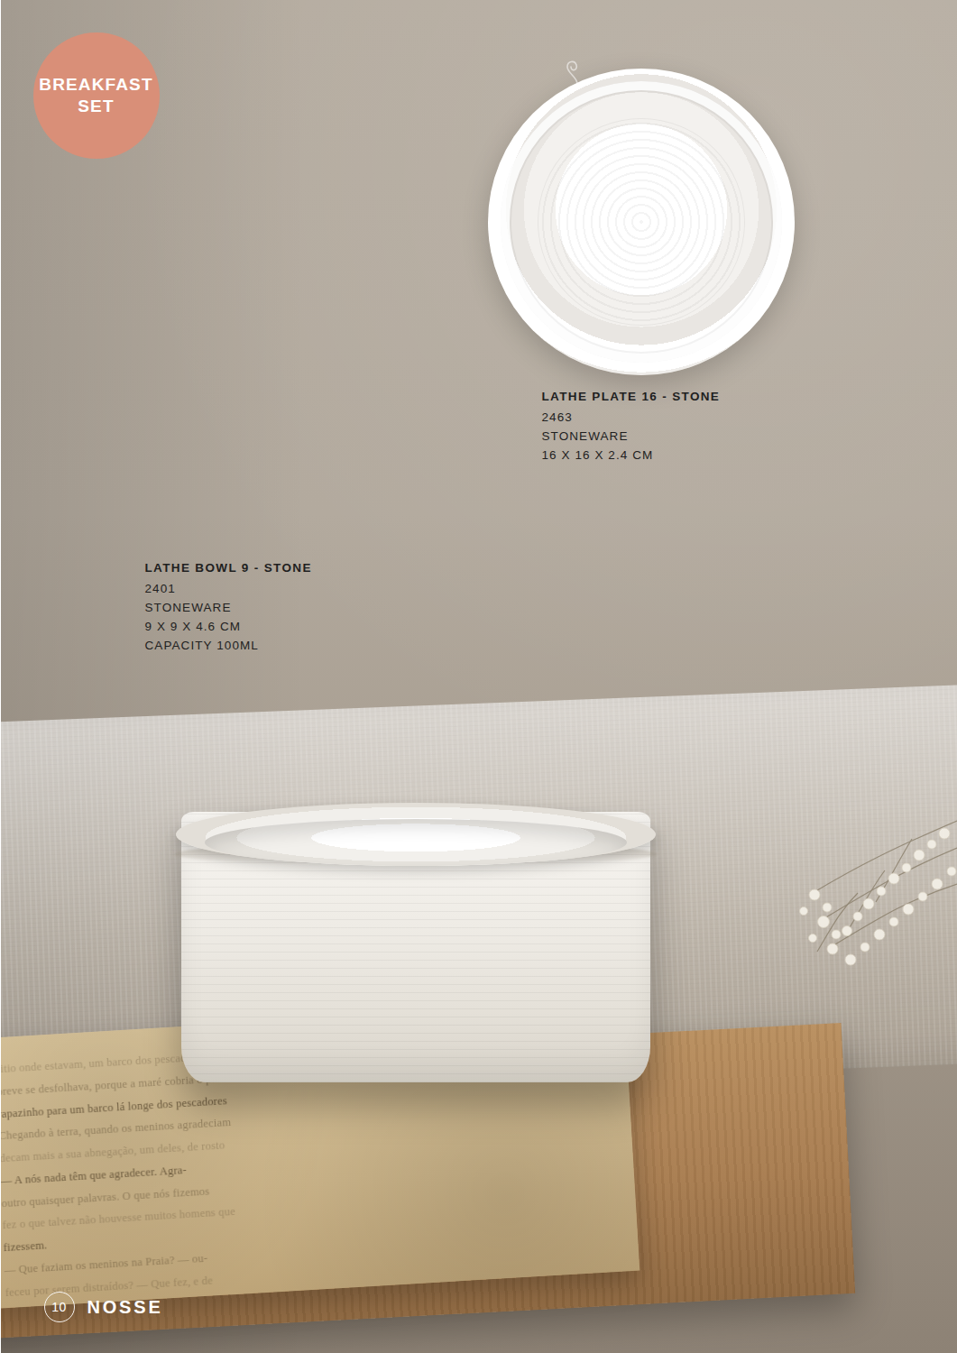BREAKFAST
SET
Lathe Plate 16 - Stone 2463 Stoneware 16 x 16 x 2.4 cm
Lathe Bowl 9 - Stone 2401 Stoneware 9 x 9 x 4.6 cm Capacity 100ml
sitio onde estavam, um barco dos pescadores em
breve se desfolhava, porque a maré cobria o penedo
rapazinho para um barco lá longe dos pescadores
Chegando à terra, quando os meninos agradeciam
decam mais a sua abnegação, um deles, de rosto
— A nós nada têm que agradecer. Agra-
outro quaisquer palavras. O que nós fizemos
fez o que talvez não houvesse muitos homens que
fizessem.
— Que faziam os meninos na Praia? — ou-
feceu por serem distraídos? — Que fez, e de
onde se dirigiram os pescadores? — Os meninos agradeceram
aos pescadores? — Que lhes respondeu um deles?
10
NOSSE
Breakfast set page featuring Lathe Plate 16 in Stone (reference 2463, stoneware, 16 by 16 by 2.4 centimetres) and Lathe Bowl 9 in Stone (reference 2401, stoneware, 9 by 9 by 4.6 centimetres, capacity 100 millilitres).